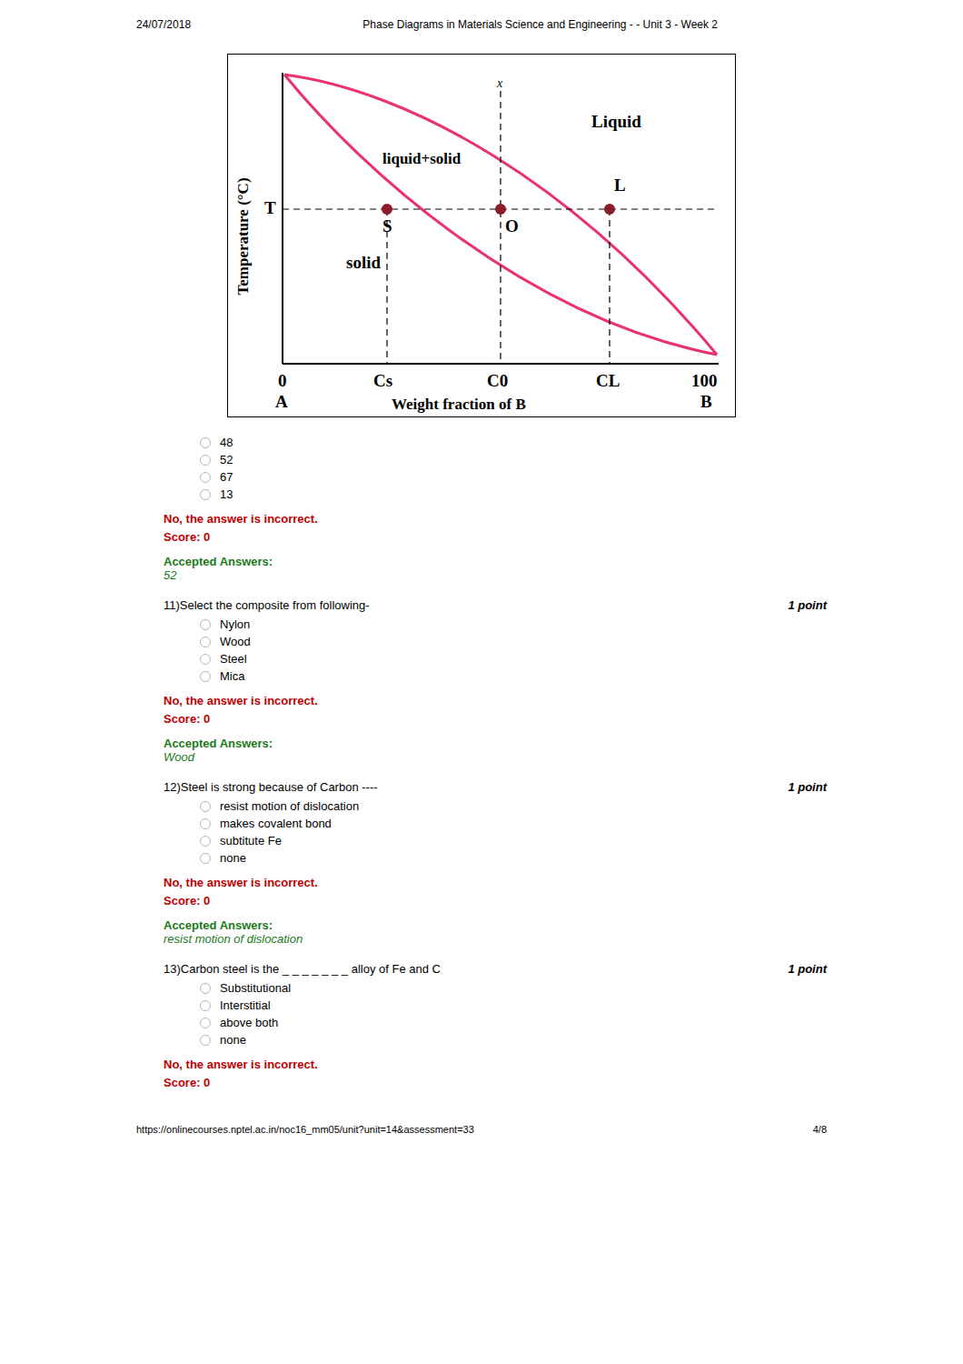24/07/2018
Phase Diagrams in Materials Science and Engineering - - Unit 3 - Week 2
Temperature (°C) x Liquid liquid+solid L T S O solid 0 A Cs C0 CL 100 B Weight fraction of B
48
52
67
13
No, the answer is incorrect.
Score: 0
Accepted Answers:
52
11) Select the composite from following-
1 point
Nylon
Wood
Steel
Mica
No, the answer is incorrect.
Score: 0
Accepted Answers:
Wood
12) Steel is strong because of Carbon ----
1 point
resist motion of dislocation
makes covalent bond
subtitute Fe
none
No, the answer is incorrect.
Score: 0
Accepted Answers:
resist motion of dislocation
13) Carbon steel is the _ _ _ _ _ _ _ alloy of Fe and C
1 point
Substitutional
Interstitial
above both
none
No, the answer is incorrect.
Score: 0
https://onlinecourses.nptel.ac.in/noc16_mm05/unit?unit=14&assessment=33
4/8